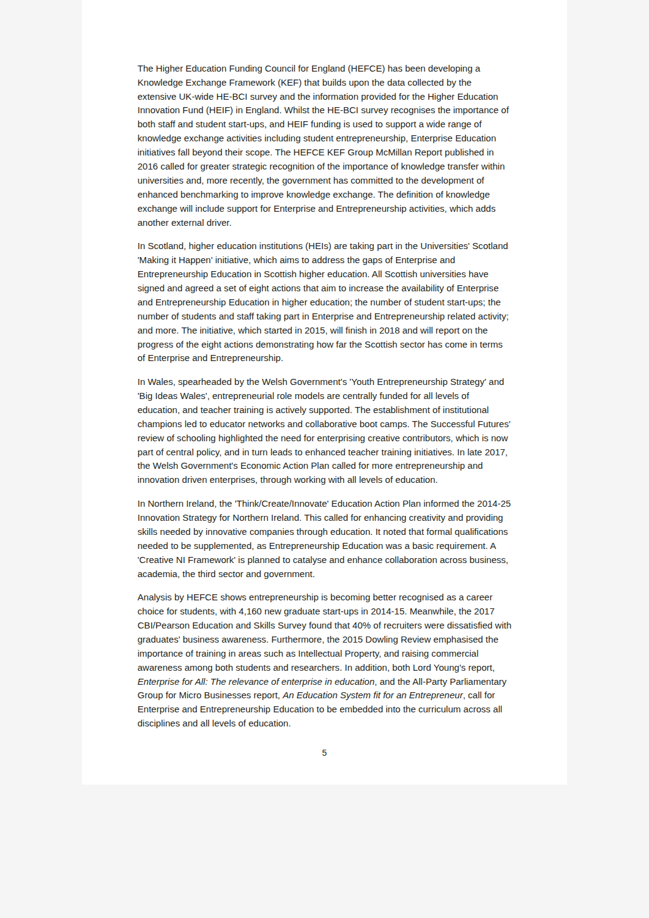The Higher Education Funding Council for England (HEFCE) has been developing a Knowledge Exchange Framework (KEF) that builds upon the data collected by the extensive UK-wide HE-BCI survey and the information provided for the Higher Education Innovation Fund (HEIF) in England. Whilst the HE-BCI survey recognises the importance of both staff and student start-ups, and HEIF funding is used to support a wide range of knowledge exchange activities including student entrepreneurship, Enterprise Education initiatives fall beyond their scope. The HEFCE KEF Group McMillan Report published in 2016 called for greater strategic recognition of the importance of knowledge transfer within universities and, more recently, the government has committed to the development of enhanced benchmarking to improve knowledge exchange. The definition of knowledge exchange will include support for Enterprise and Entrepreneurship activities, which adds another external driver.
In Scotland, higher education institutions (HEIs) are taking part in the Universities' Scotland 'Making it Happen' initiative, which aims to address the gaps of Enterprise and Entrepreneurship Education in Scottish higher education. All Scottish universities have signed and agreed a set of eight actions that aim to increase the availability of Enterprise and Entrepreneurship Education in higher education; the number of student start-ups; the number of students and staff taking part in Enterprise and Entrepreneurship related activity; and more. The initiative, which started in 2015, will finish in 2018 and will report on the progress of the eight actions demonstrating how far the Scottish sector has come in terms of Enterprise and Entrepreneurship.
In Wales, spearheaded by the Welsh Government's 'Youth Entrepreneurship Strategy' and 'Big Ideas Wales', entrepreneurial role models are centrally funded for all levels of education, and teacher training is actively supported. The establishment of institutional champions led to educator networks and collaborative boot camps. The Successful Futures' review of schooling highlighted the need for enterprising creative contributors, which is now part of central policy, and in turn leads to enhanced teacher training initiatives. In late 2017, the Welsh Government's Economic Action Plan called for more entrepreneurship and innovation driven enterprises, through working with all levels of education.
In Northern Ireland, the 'Think/Create/Innovate' Education Action Plan informed the 2014-25 Innovation Strategy for Northern Ireland. This called for enhancing creativity and providing skills needed by innovative companies through education. It noted that formal qualifications needed to be supplemented, as Entrepreneurship Education was a basic requirement. A 'Creative NI Framework' is planned to catalyse and enhance collaboration across business, academia, the third sector and government.
Analysis by HEFCE shows entrepreneurship is becoming better recognised as a career choice for students, with 4,160 new graduate start-ups in 2014-15. Meanwhile, the 2017 CBI/Pearson Education and Skills Survey found that 40% of recruiters were dissatisfied with graduates' business awareness. Furthermore, the 2015 Dowling Review emphasised the importance of training in areas such as Intellectual Property, and raising commercial awareness among both students and researchers. In addition, both Lord Young's report, Enterprise for All: The relevance of enterprise in education, and the All-Party Parliamentary Group for Micro Businesses report, An Education System fit for an Entrepreneur, call for Enterprise and Entrepreneurship Education to be embedded into the curriculum across all disciplines and all levels of education.
5